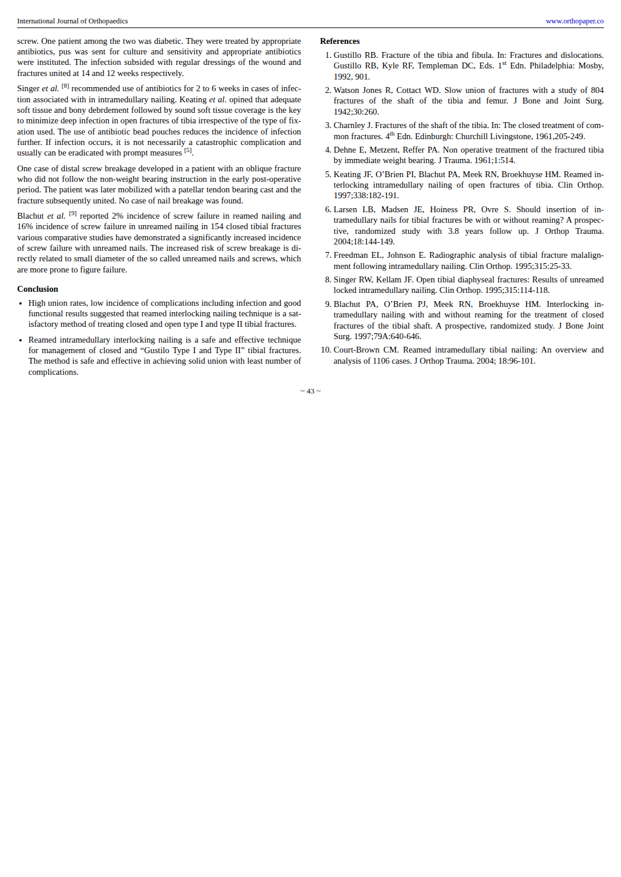International Journal of Orthopaedics www.orthopaper.co
screw. One patient among the two was diabetic. They were treated by appropriate antibiotics, pus was sent for culture and sensitivity and appropriate antibiotics were instituted. The infection subsided with regular dressings of the wound and fractures united at 14 and 12 weeks respectively.
Singer et al. [8] recommended use of antibiotics for 2 to 6 weeks in cases of infection associated with in intramedullary nailing. Keating et al. opined that adequate soft tissue and bony debrdement followed by sound soft tissue coverage is the key to minimize deep infection in open fractures of tibia irrespective of the type of fixation used. The use of antibiotic bead pouches reduces the incidence of infection further. If infection occurs, it is not necessarily a catastrophic complication and usually can be eradicated with prompt measures [5].
One case of distal screw breakage developed in a patient with an oblique fracture who did not follow the non-weight bearing instruction in the early post-operative period. The patient was later mobilized with a patellar tendon bearing cast and the fracture subsequently united. No case of nail breakage was found.
Blachut et al. [9] reported 2% incidence of screw failure in reamed nailing and 16% incidence of screw failure in unreamed nailing in 154 closed tibial fractures various comparative studies have demonstrated a significantly increased incidence of screw failure with unreamed nails. The increased risk of screw breakage is directly related to small diameter of the so called unreamed nails and screws, which are more prone to figure failure.
Conclusion
High union rates, low incidence of complications including infection and good functional results suggested that reamed interlocking nailing technique is a satisfactory method of treating closed and open type I and type II tibial fractures.
Reamed intramedullary interlocking nailing is a safe and effective technique for management of closed and “Gustilo Type I and Type II” tibial fractures. The method is safe and effective in achieving solid union with least number of complications.
References
Gustillo RB. Fracture of the tibia and fibula. In: Fractures and dislocations. Gustillo RB, Kyle RF, Templeman DC, Eds. 1st Edn. Philadelphia: Mosby, 1992, 901.
Watson Jones R, Cottact WD. Slow union of fractures with a study of 804 fractures of the shaft of the tibia and femur. J Bone and Joint Surg. 1942;30:260.
Charnley J. Fractures of the shaft of the tibia. In: The closed treatment of common fractures. 4th Edn. Edinburgh: Churchill Livingstone, 1961,205-249.
Dehne E, Metzent, Reffer PA. Non operative treatment of the fractured tibia by immediate weight bearing. J Trauma. 1961;1:514.
Keating JF, O’Brien PI, Blachut PA, Meek RN, Broekhuyse HM. Reamed interlocking intramedullary nailing of open fractures of tibia. Clin Orthop. 1997;338:182-191.
Larsen LB, Madsen JE, Hoiness PR, Ovre S. Should insertion of intramedullary nails for tibial fractures be with or without reaming? A prospective, randomized study with 3.8 years follow up. J Orthop Trauma. 2004;18:144-149.
Freedman EL, Johnson E. Radiographic analysis of tibial fracture malalignment following intramedullary nailing. Clin Orthop. 1995;315:25-33.
Singer RW, Kellam JF. Open tibial diaphyseal fractures: Results of unreamed locked intramedullary nailing. Clin Orthop. 1995;315:114-118.
Blachut PA, O’Brien PJ, Meek RN, Broekhuyse HM. Interlocking intramedullary nailing with and without reaming for the treatment of closed fractures of the tibial shaft. A prospective, randomized study. J Bone Joint Surg. 1997;79A:640-646.
Court-Brown CM. Reamed intramedullary tibial nailing: An overview and analysis of 1106 cases. J Orthop Trauma. 2004; 18:96-101.
~ 43 ~